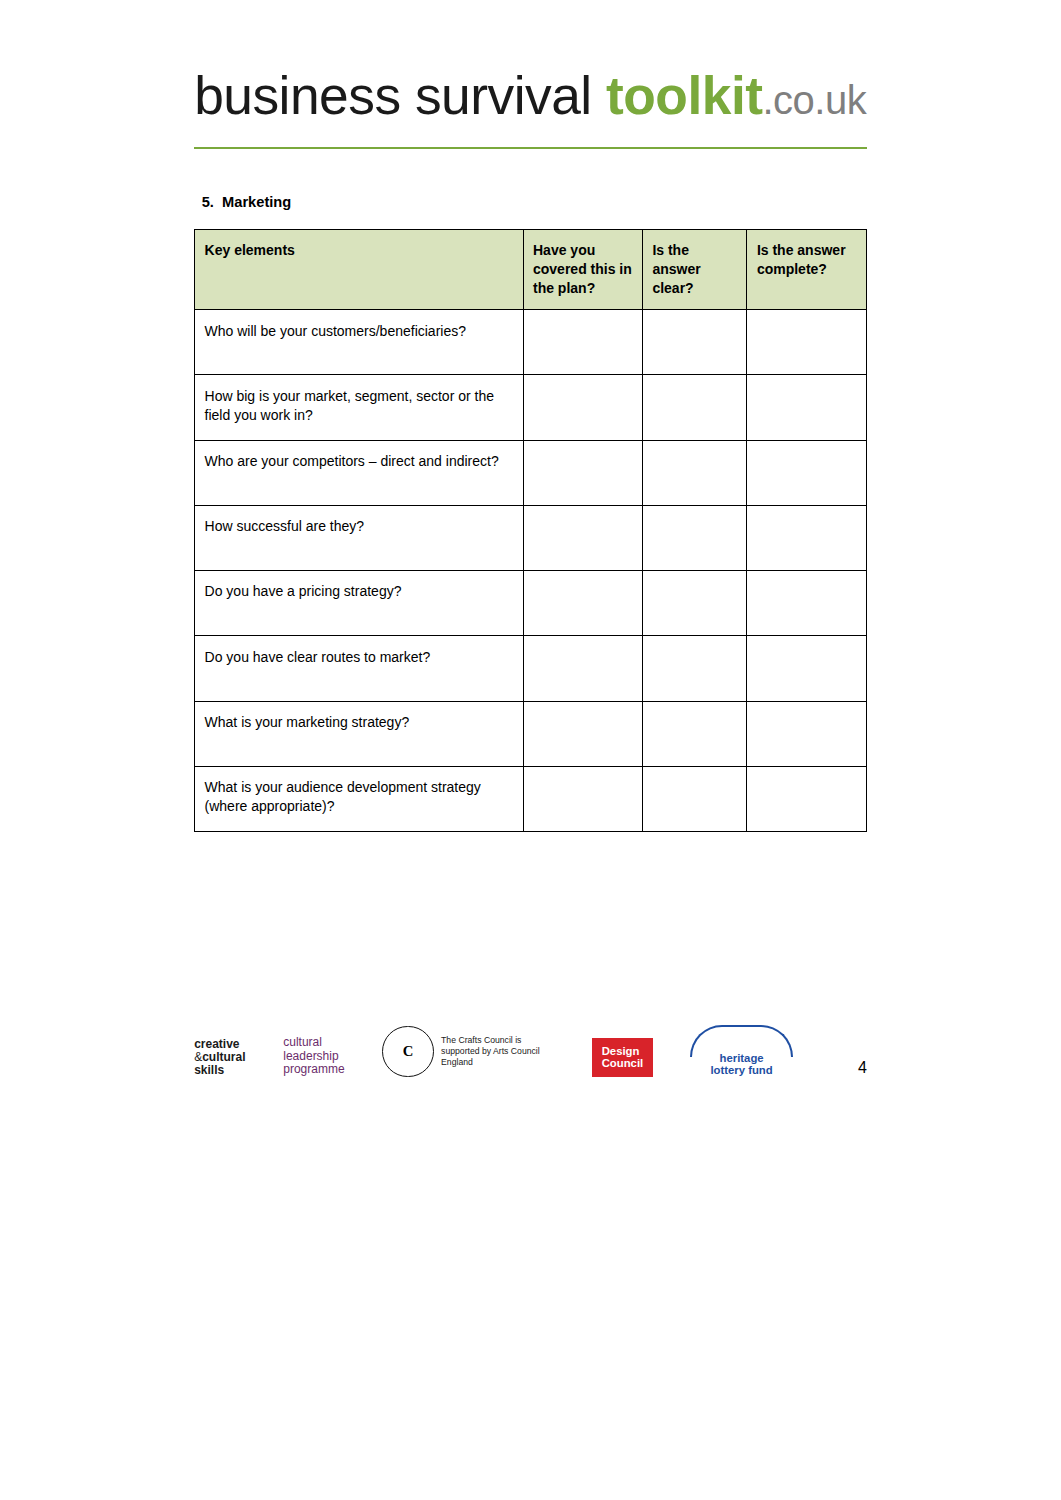business survival toolkit.co.uk
5. Marketing
| Key elements | Have you covered this in the plan? | Is the answer clear? | Is the answer complete? |
| --- | --- | --- | --- |
| Who will be your customers/beneficiaries? | | | |
| How big is your market, segment, sector or the field you work in? | | | |
| Who are your competitors – direct and indirect? | | | |
| How successful are they? | | | |
| Do you have a pricing strategy? | | | |
| Do you have clear routes to market? | | | |
| What is your marketing strategy? | | | |
| What is your audience development strategy (where appropriate)? | | | |
creative
&cultural
skills
cultural
leadership
programme
The Crafts Council is supported by Arts Council England
Design
Council
heritage
lottery fund
4